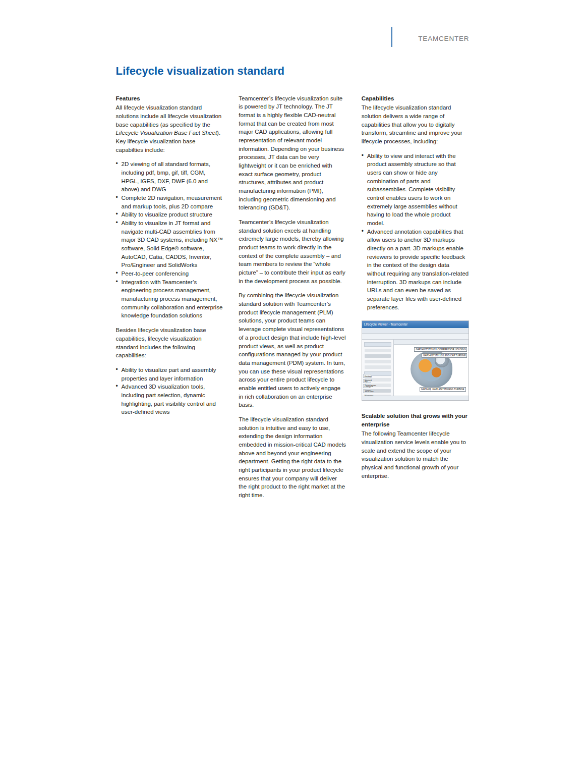TEAMCENTER
Lifecycle visualization standard
Features
All lifecycle visualization standard solutions include all lifecycle visualization base capabilities (as specified by the Lifecycle Visualization Base Fact Sheet). Key lifecycle visualization base capabilties include:
2D viewing of all standard formats, including pdf, bmp, gif, tiff, CGM, HPGL, IGES, DXF, DWF (6.0 and above) and DWG
Complete 2D navigation, measurement and markup tools, plus 2D compare
Ability to visualize product structure
Ability to visualize in JT format and navigate multi-CAD assemblies from major 3D CAD systems, including NX™ software, Solid Edge® software, AutoCAD, Catia, CADDS, Inventor, Pro/Engineer and SolidWorks
Peer-to-peer conferencing
Integration with Teamcenter’s engineering process management, manufacturing process management, community collaboration and enterprise knowledge foundation solutions
Besides lifecycle visualization base capabilities, lifecycle visualization standard includes the following capabilities:
Ability to visualize part and assembly properties and layer information
Advanced 3D visualization tools, including part selection, dynamic highlighting, part visibility control and user-defined views
Teamcenter’s lifecycle visualization suite is powered by JT technology. The JT format is a highly flexible CAD-neutral format that can be created from most major CAD applications, allowing full representation of relevant model information. Depending on your business processes, JT data can be very lightweight or it can be enriched with exact surface geometry, product structures, attributes and product manufacturing information (PMI), including geometric dimensioning and tolerancing (GD&T).
Teamcenter’s lifecycle visualization standard solution excels at handling extremely large models, thereby allowing product teams to work directly in the context of the complete assembly – and team members to review the “whole picture” – to contribute their input as early in the development process as possible.
By combining the lifecycle visualization standard solution with Teamcenter’s product lifecycle management (PLM) solutions, your product teams can leverage complete visual representations of a product design that include high-level product views, as well as product configurations managed by your product data management (PDM) system. In turn, you can use these visual representations across your entire product lifecycle to enable entitled users to actively engage in rich collaboration on an enterprise basis.
The lifecycle visualization standard solution is intuitive and easy to use, extending the design information embedded in mission-critical CAD models above and beyond your engineering department. Getting the right data to the right participants in your product lifecycle ensures that your company will deliver the right product to the right market at the right time.
Capabilities
The lifecycle visualization standard solution delivers a wide range of capabilities that allow you to digitally transform, streamline and improve your lifecycle processes, including:
Ability to view and interact with the product assembly structure so that users can show or hide any combination of parts and subassemblies. Complete visibility control enables users to work on extremely large assemblies without having to load the whole product model.
Advanced annotation capabilities that allow users to anchor 3D markups directly on a part. 3D markups enable reviewers to provide specific feedback in the context of the design data without requiring any translation-related interruption. 3D markups can include URLs and can even be saved as separate layer files with user-defined preferences.
Lifecycle Viewer - Teamcenter
Getting Started
My Teamcenter
Lifecycle Viewer
Structure Manager
GAP148275T0108/1.COMPRESSOR HOUSING
GAP148275T0110/1.END CAP TURBINE
GAP148275T0010/1.Impeller Asm
GAP148275T0049/1.TURBINE
Scalable solution that grows with your enterprise
The following Teamcenter lifecycle visualization service levels enable you to scale and extend the scope of your visualization solution to match the physical and functional growth of your enterprise.